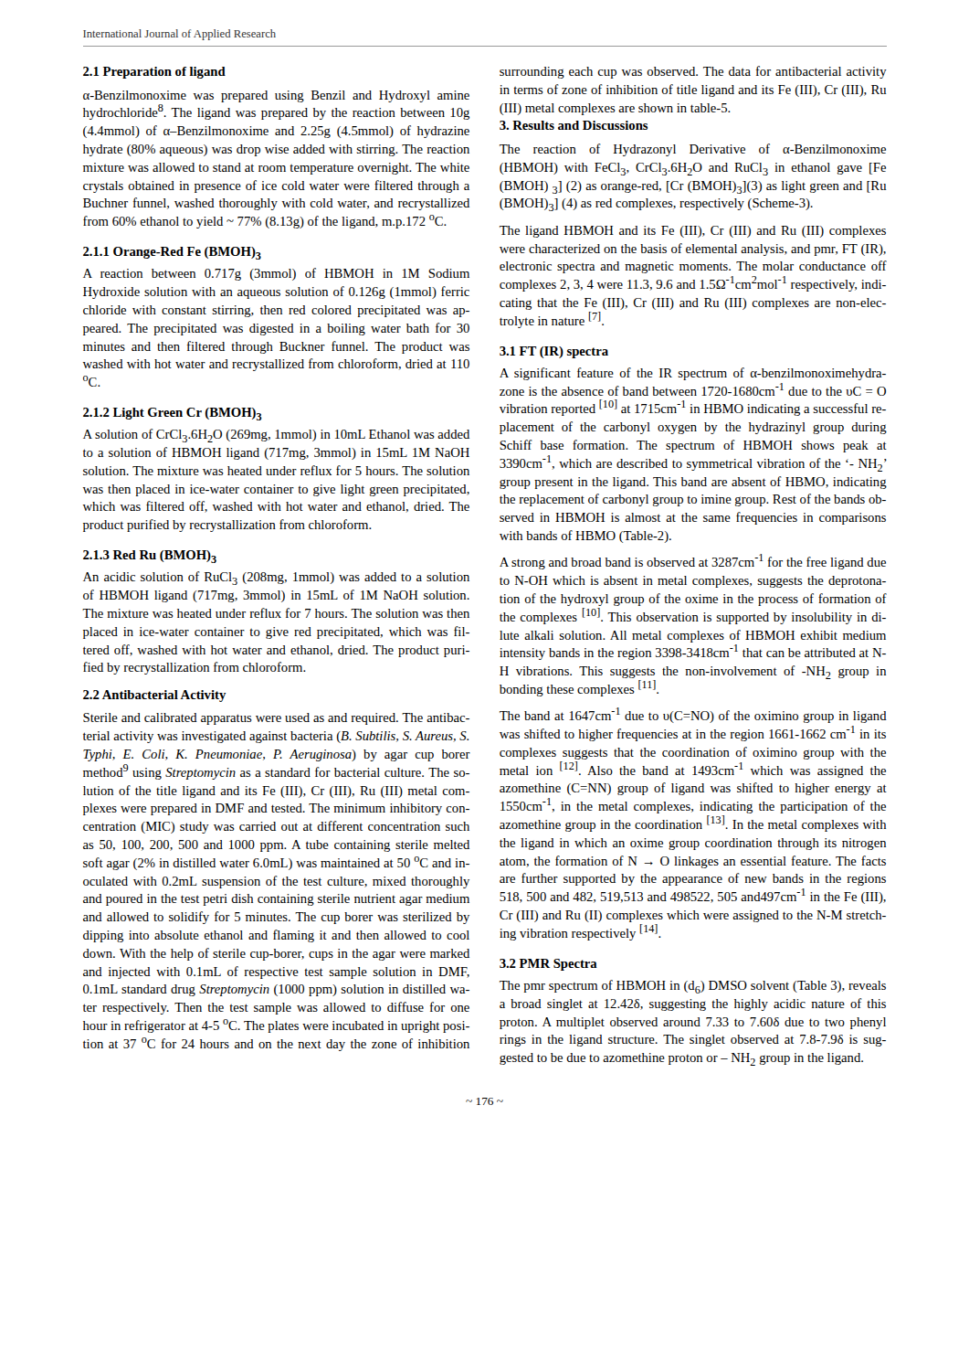International Journal of Applied Research
2.1 Preparation of ligand
α-Benzilmonoxime was prepared using Benzil and Hydroxyl amine hydrochloride8. The ligand was prepared by the reaction between 10g (4.4mmol) of α–Benzilmonoxime and 2.25g (4.5mmol) of hydrazine hydrate (80% aqueous) was drop wise added with stirring. The reaction mixture was allowed to stand at room temperature overnight. The white crystals obtained in presence of ice cold water were filtered through a Buchner funnel, washed thoroughly with cold water, and recrystallized from 60% ethanol to yield ~ 77% (8.13g) of the ligand, m.p.172 oC.
2.1.1 Orange-Red Fe (BMOH)3
A reaction between 0.717g (3mmol) of HBMOH in 1M Sodium Hydroxide solution with an aqueous solution of 0.126g (1mmol) ferric chloride with constant stirring, then red colored precipitated was appeared. The precipitated was digested in a boiling water bath for 30 minutes and then filtered through Buckner funnel. The product was washed with hot water and recrystallized from chloroform, dried at 110 oC.
2.1.2 Light Green Cr (BMOH)3
A solution of CrCl3.6H2O (269mg, 1mmol) in 10mL Ethanol was added to a solution of HBMOH ligand (717mg, 3mmol) in 15mL 1M NaOH solution. The mixture was heated under reflux for 5 hours. The solution was then placed in ice-water container to give light green precipitated, which was filtered off, washed with hot water and ethanol, dried. The product purified by recrystallization from chloroform.
2.1.3 Red Ru (BMOH)3
An acidic solution of RuCl3 (208mg, 1mmol) was added to a solution of HBMOH ligand (717mg, 3mmol) in 15mL of 1M NaOH solution. The mixture was heated under reflux for 7 hours. The solution was then placed in ice-water container to give red precipitated, which was filtered off, washed with hot water and ethanol, dried. The product purified by recrystallization from chloroform.
2.2 Antibacterial Activity
Sterile and calibrated apparatus were used as and required. The antibacterial activity was investigated against bacteria (B. Subtilis, S. Aureus, S. Typhi, E. Coli, K. Pneumoniae, P. Aeruginosa) by agar cup borer method9 using Streptomycin as a standard for bacterial culture. The solution of the title ligand and its Fe (III), Cr (III), Ru (III) metal complexes were prepared in DMF and tested. The minimum inhibitory concentration (MIC) study was carried out at different concentration such as 50, 100, 200, 500 and 1000 ppm. A tube containing sterile melted soft agar (2% in distilled water 6.0mL) was maintained at 50 oC and inoculated with 0.2mL suspension of the test culture, mixed thoroughly and poured in the test petri dish containing sterile nutrient agar medium and allowed to solidify for 5 minutes. The cup borer was sterilized by dipping into absolute ethanol and flaming it and then allowed to cool down. With the help of sterile cup-borer, cups in the agar were marked and injected with 0.1mL of respective test sample solution in DMF, 0.1mL standard drug Streptomycin (1000 ppm) solution in distilled water respectively. Then the test sample was allowed to diffuse for one hour in refrigerator at 4-5 oC. The plates were incubated in upright position at 37 oC for 24 hours and on the next day the zone of inhibition surrounding each cup was observed. The data for antibacterial activity in terms of zone of inhibition of title ligand and its Fe (III), Cr (III), Ru (III) metal complexes are shown in table-5.
3. Results and Discussions
The reaction of Hydrazonyl Derivative of α-Benzilmonoxime (HBMOH) with FeCl3, CrCl3.6H2O and RuCl3 in ethanol gave [Fe (BMOH) 3] (2) as orange-red, [Cr (BMOH)3](3) as light green and [Ru (BMOH)3] (4) as red complexes, respectively (Scheme-3).
The ligand HBMOH and its Fe (III), Cr (III) and Ru (III) complexes were characterized on the basis of elemental analysis, and pmr, FT (IR), electronic spectra and magnetic moments. The molar conductance off complexes 2, 3, 4 were 11.3, 9.6 and 1.5Ω-1cm2mol-1 respectively, indicating that the Fe (III), Cr (III) and Ru (III) complexes are non-electrolyte in nature [7].
3.1 FT (IR) spectra
A significant feature of the IR spectrum of α-benzilmonoximehydrazone is the absence of band between 1720-1680cm-1 due to the υC = O vibration reported [10] at 1715cm-1 in HBMO indicating a successful replacement of the carbonyl oxygen by the hydrazinyl group during Schiff base formation. The spectrum of HBMOH shows peak at 3390cm-1, which are described to symmetrical vibration of the ‘- NH2’ group present in the ligand. This band are absent of HBMO, indicating the replacement of carbonyl group to imine group. Rest of the bands observed in HBMOH is almost at the same frequencies in comparisons with bands of HBMO (Table-2).
A strong and broad band is observed at 3287cm-1 for the free ligand due to N-OH which is absent in metal complexes, suggests the deprotonation of the hydroxyl group of the oxime in the process of formation of the complexes [10]. This observation is supported by insolubility in dilute alkali solution. All metal complexes of HBMOH exhibit medium intensity bands in the region 3398-3418cm-1 that can be attributed at N-H vibrations. This suggests the non-involvement of -NH2 group in bonding these complexes [11].
The band at 1647cm-1 due to υ(C=NO) of the oximino group in ligand was shifted to higher frequencies at in the region 1661-1662 cm-1 in its complexes suggests that the coordination of oximino group with the metal ion [12]. Also the band at 1493cm-1 which was assigned the azomethine (C=NN) group of ligand was shifted to higher energy at 1550cm-1, in the metal complexes, indicating the participation of the azomethine group in the coordination [13]. In the metal complexes with the ligand in which an oxime group coordination through its nitrogen atom, the formation of N → O linkages an essential feature. The facts are further supported by the appearance of new bands in the regions 518, 500 and 482, 519,513 and 498522, 505 and497cm-1 in the Fe (III), Cr (III) and Ru (II) complexes which were assigned to the N-M stretching vibration respectively [14].
3.2 PMR Spectra
The pmr spectrum of HBMOH in (d6) DMSO solvent (Table 3), reveals a broad singlet at 12.42δ, suggesting the highly acidic nature of this proton. A multiplet observed around 7.33 to 7.60δ due to two phenyl rings in the ligand structure. The singlet observed at 7.8-7.9δ is suggested to be due to azomethine proton or – NH2 group in the ligand.
~ 176 ~